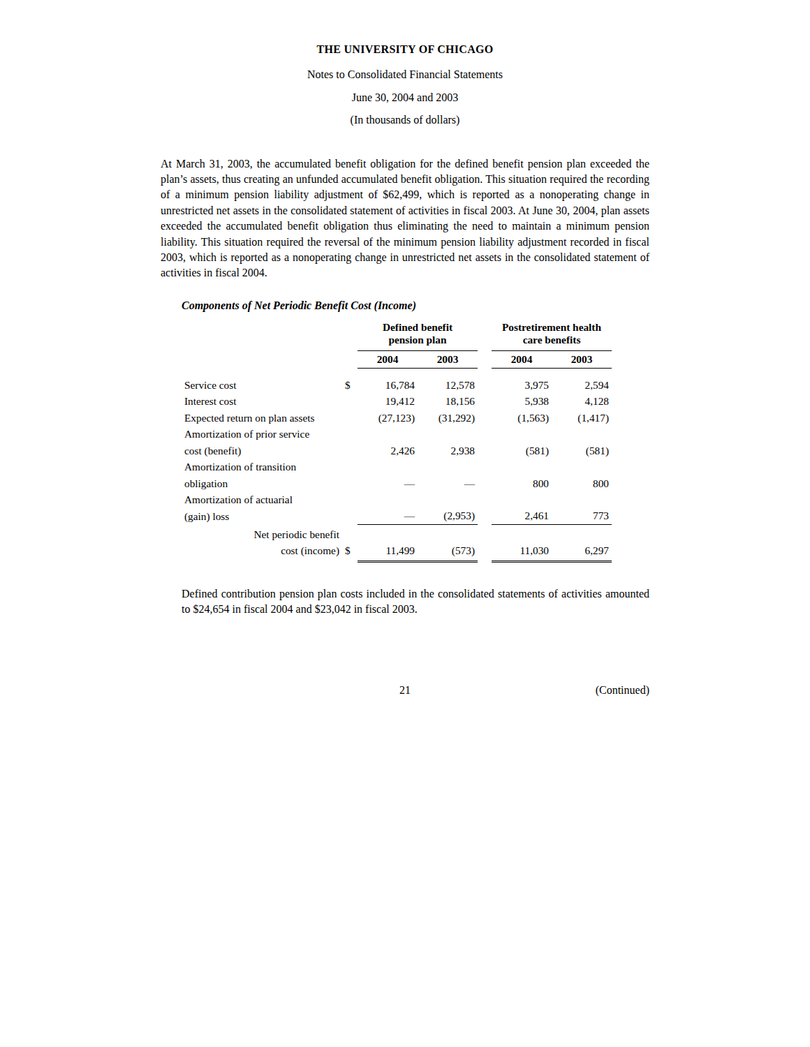THE UNIVERSITY OF CHICAGO
Notes to Consolidated Financial Statements
June 30, 2004 and 2003
(In thousands of dollars)
At March 31, 2003, the accumulated benefit obligation for the defined benefit pension plan exceeded the plan’s assets, thus creating an unfunded accumulated benefit obligation. This situation required the recording of a minimum pension liability adjustment of $62,499, which is reported as a nonoperating change in unrestricted net assets in the consolidated statement of activities in fiscal 2003. At June 30, 2004, plan assets exceeded the accumulated benefit obligation thus eliminating the need to maintain a minimum pension liability. This situation required the reversal of the minimum pension liability adjustment recorded in fiscal 2003, which is reported as a nonoperating change in unrestricted net assets in the consolidated statement of activities in fiscal 2004.
Components of Net Periodic Benefit Cost (Income)
| | | Defined benefit pension plan | | Postretirement health care benefits |
| | | 2004 | 2003 | | 2004 | 2003 |
| Service cost | $ | 16,784 | 12,578 | | 3,975 | 2,594 |
| Interest cost | | 19,412 | 18,156 | | 5,938 | 4,128 |
| Expected return on plan assets | | (27,123) | (31,292) | | (1,563) | (1,417) |
| Amortization of prior service | | | | | | |
| cost (benefit) | | 2,426 | 2,938 | | (581) | (581) |
| Amortization of transition | | | | | | |
| obligation | | — | — | | 800 | 800 |
| Amortization of actuarial | | | | | | |
| (gain) loss | | — | (2,953) | | 2,461 | 773 |
| Net periodic benefit | | | | | | |
| cost (income) | $ | 11,499 | (573) | | 11,030 | 6,297 |
Defined contribution pension plan costs included in the consolidated statements of activities amounted to $24,654 in fiscal 2004 and $23,042 in fiscal 2003.
21
(Continued)